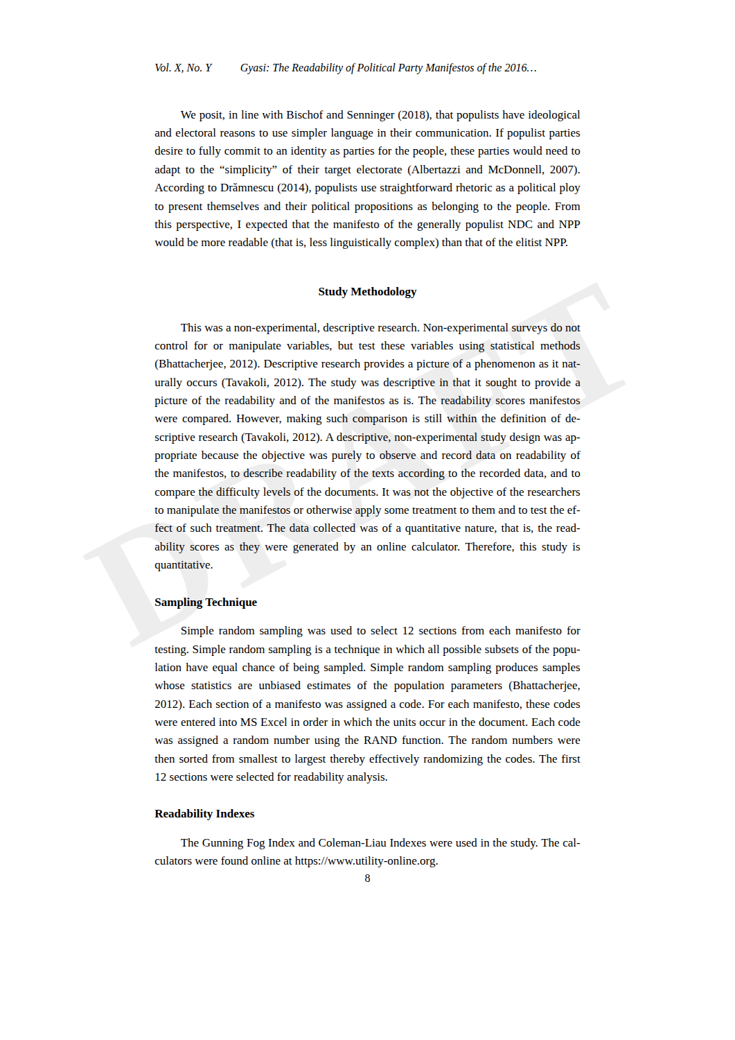DRAFT
Vol. X, No. Y Gyasi: The Readability of Political Party Manifestos of the 2016…
We posit, in line with Bischof and Senninger (2018), that populists have ideological and electoral reasons to use simpler language in their communication. If populist parties desire to fully commit to an identity as parties for the people, these parties would need to adapt to the “simplicity” of their target electorate (Albertazzi and McDonnell, 2007). According to Drămnescu (2014), populists use straightforward rhetoric as a political ploy to present themselves and their political propositions as belonging to the people. From this perspective, I expected that the manifesto of the generally populist NDC and NPP would be more readable (that is, less linguistically complex) than that of the elitist NPP.
Study Methodology
This was a non-experimental, descriptive research. Non-experimental surveys do not control for or manipulate variables, but test these variables using statistical methods (Bhattacherjee, 2012). Descriptive research provides a picture of a phenomenon as it naturally occurs (Tavakoli, 2012). The study was descriptive in that it sought to provide a picture of the readability and of the manifestos as is. The readability scores manifestos were compared. However, making such comparison is still within the definition of descriptive research (Tavakoli, 2012). A descriptive, non-experimental study design was appropriate because the objective was purely to observe and record data on readability of the manifestos, to describe readability of the texts according to the recorded data, and to compare the difficulty levels of the documents. It was not the objective of the researchers to manipulate the manifestos or otherwise apply some treatment to them and to test the effect of such treatment. The data collected was of a quantitative nature, that is, the readability scores as they were generated by an online calculator. Therefore, this study is quantitative.
Sampling Technique
Simple random sampling was used to select 12 sections from each manifesto for testing. Simple random sampling is a technique in which all possible subsets of the population have equal chance of being sampled. Simple random sampling produces samples whose statistics are unbiased estimates of the population parameters (Bhattacherjee, 2012). Each section of a manifesto was assigned a code. For each manifesto, these codes were entered into MS Excel in order in which the units occur in the document. Each code was assigned a random number using the RAND function. The random numbers were then sorted from smallest to largest thereby effectively randomizing the codes. The first 12 sections were selected for readability analysis.
Readability Indexes
The Gunning Fog Index and Coleman-Liau Indexes were used in the study. The calculators were found online at https://www.utility-online.org.
8